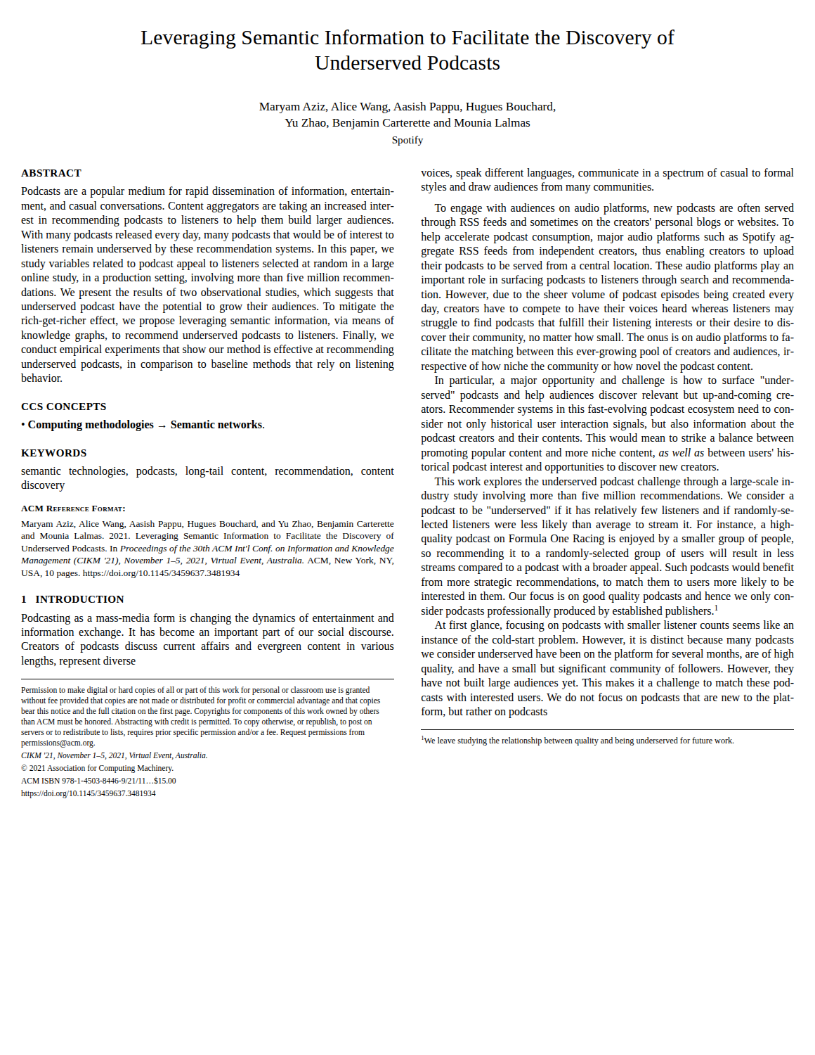Leveraging Semantic Information to Facilitate the Discovery of
Underserved Podcasts
Maryam Aziz, Alice Wang, Aasish Pappu, Hugues Bouchard,
Yu Zhao, Benjamin Carterette and Mounia Lalmas
Spotify
ABSTRACT
Podcasts are a popular medium for rapid dissemination of information, entertainment, and casual conversations. Content aggregators are taking an increased interest in recommending podcasts to listeners to help them build larger audiences. With many podcasts released every day, many podcasts that would be of interest to listeners remain underserved by these recommendation systems. In this paper, we study variables related to podcast appeal to listeners selected at random in a large online study, in a production setting, involving more than five million recommendations. We present the results of two observational studies, which suggests that underserved podcast have the potential to grow their audiences. To mitigate the rich-get-richer effect, we propose leveraging semantic information, via means of knowledge graphs, to recommend underserved podcasts to listeners. Finally, we conduct empirical experiments that show our method is effective at recommending underserved podcasts, in comparison to baseline methods that rely on listening behavior.
CCS CONCEPTS
• Computing methodologies → Semantic networks.
KEYWORDS
semantic technologies, podcasts, long-tail content, recommendation, content discovery
ACM Reference Format:
Maryam Aziz, Alice Wang, Aasish Pappu, Hugues Bouchard, and Yu Zhao, Benjamin Carterette and Mounia Lalmas. 2021. Leveraging Semantic Information to Facilitate the Discovery of Underserved Podcasts. In Proceedings of the 30th ACM Int'l Conf. on Information and Knowledge Management (CIKM '21), November 1–5, 2021, Virtual Event, Australia. ACM, New York, NY, USA, 10 pages. https://doi.org/10.1145/3459637.3481934
1 INTRODUCTION
Podcasting as a mass-media form is changing the dynamics of entertainment and information exchange. It has become an important part of our social discourse. Creators of podcasts discuss current affairs and evergreen content in various lengths, represent diverse
Permission to make digital or hard copies of all or part of this work for personal or classroom use is granted without fee provided that copies are not made or distributed for profit or commercial advantage and that copies bear this notice and the full citation on the first page. Copyrights for components of this work owned by others than ACM must be honored. Abstracting with credit is permitted. To copy otherwise, or republish, to post on servers or to redistribute to lists, requires prior specific permission and/or a fee. Request permissions from permissions@acm.org.
CIKM '21, November 1–5, 2021, Virtual Event, Australia.
© 2021 Association for Computing Machinery.
ACM ISBN 978-1-4503-8446-9/21/11…$15.00
https://doi.org/10.1145/3459637.3481934
voices, speak different languages, communicate in a spectrum of casual to formal styles and draw audiences from many communities.
To engage with audiences on audio platforms, new podcasts are often served through RSS feeds and sometimes on the creators' personal blogs or websites. To help accelerate podcast consumption, major audio platforms such as Spotify aggregate RSS feeds from independent creators, thus enabling creators to upload their podcasts to be served from a central location. These audio platforms play an important role in surfacing podcasts to listeners through search and recommendation. However, due to the sheer volume of podcast episodes being created every day, creators have to compete to have their voices heard whereas listeners may struggle to find podcasts that fulfill their listening interests or their desire to discover their community, no matter how small. The onus is on audio platforms to facilitate the matching between this ever-growing pool of creators and audiences, irrespective of how niche the community or how novel the podcast content.
In particular, a major opportunity and challenge is how to surface "underserved" podcasts and help audiences discover relevant but up-and-coming creators. Recommender systems in this fast-evolving podcast ecosystem need to consider not only historical user interaction signals, but also information about the podcast creators and their contents. This would mean to strike a balance between promoting popular content and more niche content, as well as between users' historical podcast interest and opportunities to discover new creators.
This work explores the underserved podcast challenge through a large-scale industry study involving more than five million recommendations. We consider a podcast to be "underserved" if it has relatively few listeners and if randomly-selected listeners were less likely than average to stream it. For instance, a high-quality podcast on Formula One Racing is enjoyed by a smaller group of people, so recommending it to a randomly-selected group of users will result in less streams compared to a podcast with a broader appeal. Such podcasts would benefit from more strategic recommendations, to match them to users more likely to be interested in them. Our focus is on good quality podcasts and hence we only consider podcasts professionally produced by established publishers.1
At first glance, focusing on podcasts with smaller listener counts seems like an instance of the cold-start problem. However, it is distinct because many podcasts we consider underserved have been on the platform for several months, are of high quality, and have a small but significant community of followers. However, they have not built large audiences yet. This makes it a challenge to match these podcasts with interested users. We do not focus on podcasts that are new to the platform, but rather on podcasts
1We leave studying the relationship between quality and being underserved for future work.